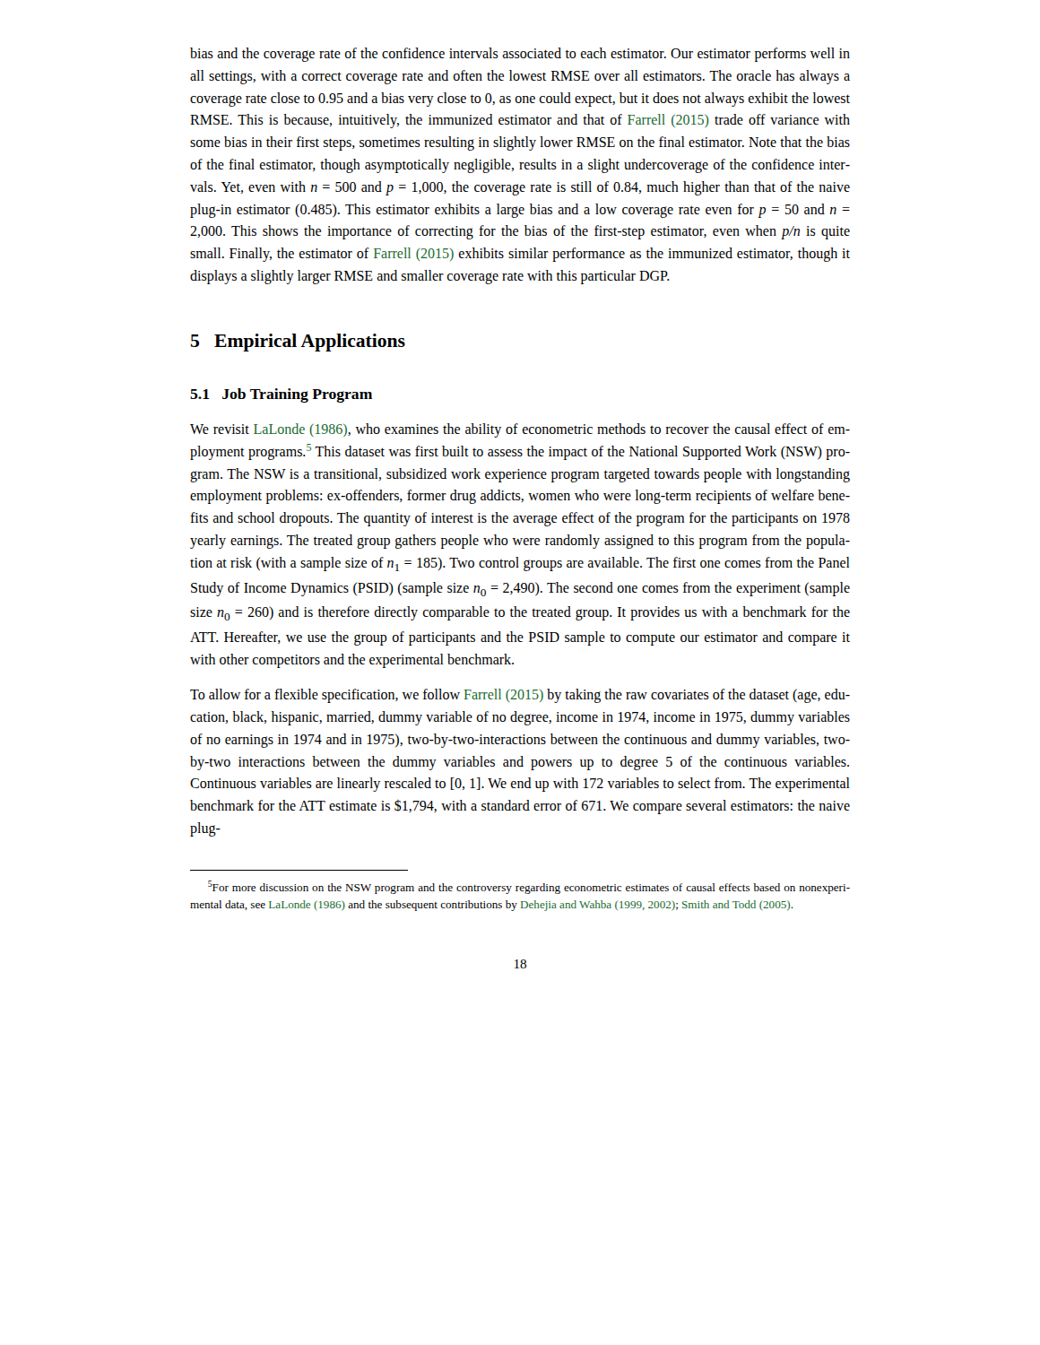bias and the coverage rate of the confidence intervals associated to each estimator. Our estimator performs well in all settings, with a correct coverage rate and often the lowest RMSE over all estimators. The oracle has always a coverage rate close to 0.95 and a bias very close to 0, as one could expect, but it does not always exhibit the lowest RMSE. This is because, intuitively, the immunized estimator and that of Farrell (2015) trade off variance with some bias in their first steps, sometimes resulting in slightly lower RMSE on the final estimator. Note that the bias of the final estimator, though asymptotically negligible, results in a slight undercoverage of the confidence intervals. Yet, even with n = 500 and p = 1,000, the coverage rate is still of 0.84, much higher than that of the naive plug-in estimator (0.485). This estimator exhibits a large bias and a low coverage rate even for p = 50 and n = 2,000. This shows the importance of correcting for the bias of the first-step estimator, even when p/n is quite small. Finally, the estimator of Farrell (2015) exhibits similar performance as the immunized estimator, though it displays a slightly larger RMSE and smaller coverage rate with this particular DGP.
5 Empirical Applications
5.1 Job Training Program
We revisit LaLonde (1986), who examines the ability of econometric methods to recover the causal effect of employment programs.5 This dataset was first built to assess the impact of the National Supported Work (NSW) program. The NSW is a transitional, subsidized work experience program targeted towards people with longstanding employment problems: ex-offenders, former drug addicts, women who were long-term recipients of welfare benefits and school dropouts. The quantity of interest is the average effect of the program for the participants on 1978 yearly earnings. The treated group gathers people who were randomly assigned to this program from the population at risk (with a sample size of n1 = 185). Two control groups are available. The first one comes from the Panel Study of Income Dynamics (PSID) (sample size n0 = 2,490). The second one comes from the experiment (sample size n0 = 260) and is therefore directly comparable to the treated group. It provides us with a benchmark for the ATT. Hereafter, we use the group of participants and the PSID sample to compute our estimator and compare it with other competitors and the experimental benchmark.
To allow for a flexible specification, we follow Farrell (2015) by taking the raw covariates of the dataset (age, education, black, hispanic, married, dummy variable of no degree, income in 1974, income in 1975, dummy variables of no earnings in 1974 and in 1975), two-by-two-interactions between the continuous and dummy variables, two-by-two interactions between the dummy variables and powers up to degree 5 of the continuous variables. Continuous variables are linearly rescaled to [0, 1]. We end up with 172 variables to select from. The experimental benchmark for the ATT estimate is $1,794, with a standard error of 671. We compare several estimators: the naive plug-
5For more discussion on the NSW program and the controversy regarding econometric estimates of causal effects based on nonexperimental data, see LaLonde (1986) and the subsequent contributions by Dehejia and Wahba (1999, 2002); Smith and Todd (2005).
18